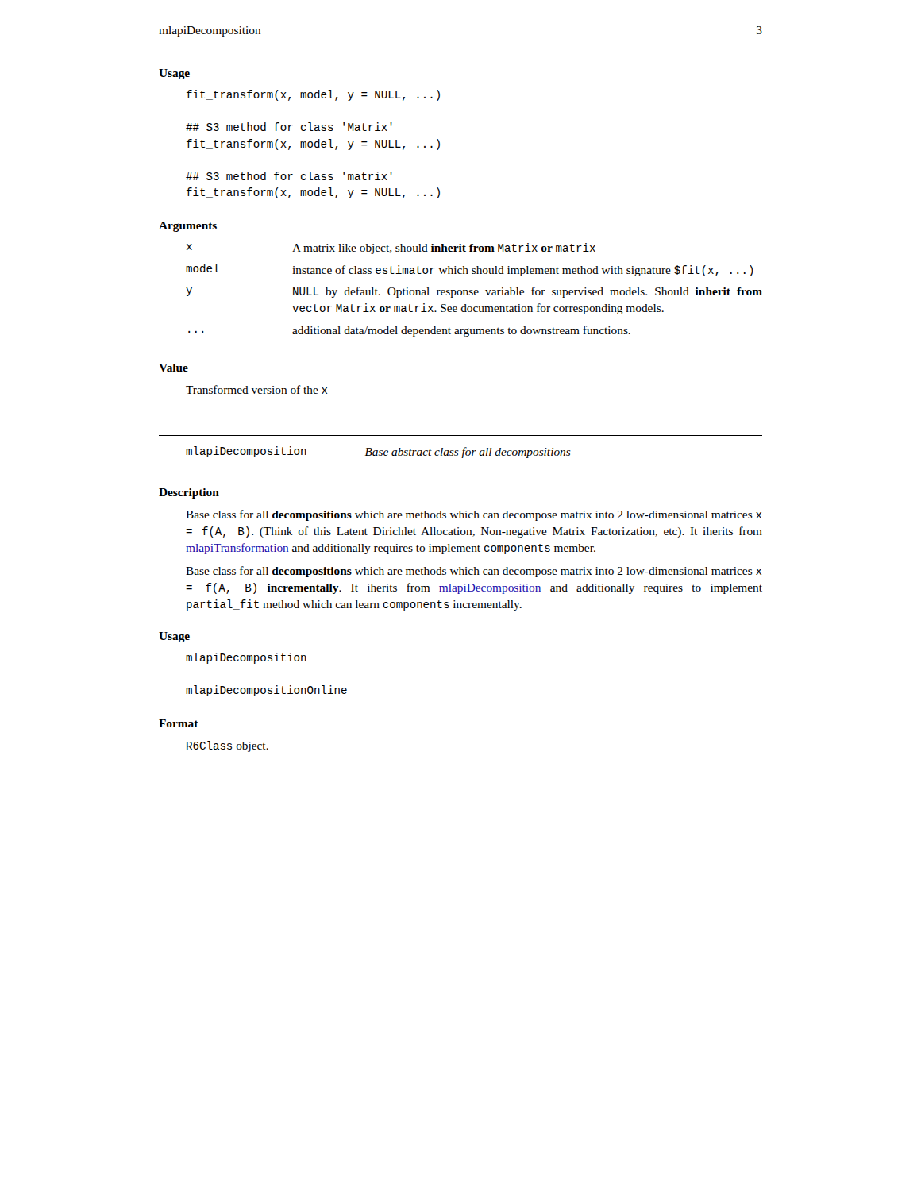mlapiDecomposition 3
Usage
fit_transform(x, model, y = NULL, ...)

## S3 method for class 'Matrix'
fit_transform(x, model, y = NULL, ...)

## S3 method for class 'matrix'
fit_transform(x, model, y = NULL, ...)
Arguments
| x | A matrix like object, should inherit from Matrix or matrix |
| model | instance of class estimator which should implement method with signature $fit(x, ...) |
| y | NULL by default. Optional response variable for supervised models. Should inherit from vector Matrix or matrix . See documentation for corresponding models. |
| ... | additional data/model dependent arguments to downstream functions. |
Value
Transformed version of the x
| mlapiDecomposition | Base abstract class for all decompositions |
Description
Base class for all decompositions which are methods which can decompose matrix into 2 low-dimensional matrices x = f(A, B). (Think of this Latent Dirichlet Allocation, Non-negative Matrix Factorization, etc). It iherits from mlapiTransformation and additionally requires to implement components member.
Base class for all decompositions which are methods which can decompose matrix into 2 low-dimensional matrices x = f(A, B) incrementally. It iherits from mlapiDecomposition and additionally requires to implement partial_fit method which can learn components incrementally.
Usage
mlapiDecomposition

mlapiDecompositionOnline
Format
R6Class object.